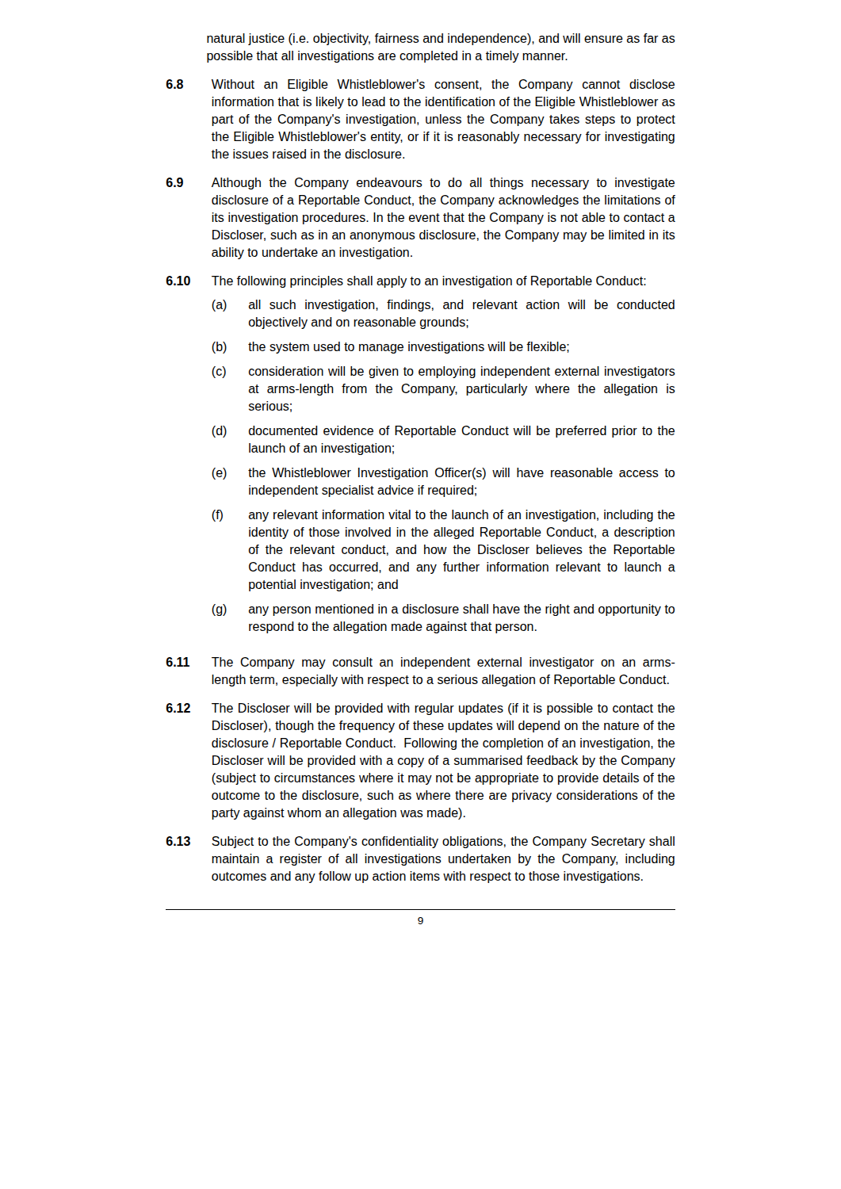natural justice (i.e. objectivity, fairness and independence), and will ensure as far as possible that all investigations are completed in a timely manner.
6.8
Without an Eligible Whistleblower's consent, the Company cannot disclose information that is likely to lead to the identification of the Eligible Whistleblower as part of the Company's investigation, unless the Company takes steps to protect the Eligible Whistleblower's entity, or if it is reasonably necessary for investigating the issues raised in the disclosure.
6.9
Although the Company endeavours to do all things necessary to investigate disclosure of a Reportable Conduct, the Company acknowledges the limitations of its investigation procedures. In the event that the Company is not able to contact a Discloser, such as in an anonymous disclosure, the Company may be limited in its ability to undertake an investigation.
6.10
The following principles shall apply to an investigation of Reportable Conduct:
(a) all such investigation, findings, and relevant action will be conducted objectively and on reasonable grounds;
(b) the system used to manage investigations will be flexible;
(c) consideration will be given to employing independent external investigators at arms-length from the Company, particularly where the allegation is serious;
(d) documented evidence of Reportable Conduct will be preferred prior to the launch of an investigation;
(e) the Whistleblower Investigation Officer(s) will have reasonable access to independent specialist advice if required;
(f) any relevant information vital to the launch of an investigation, including the identity of those involved in the alleged Reportable Conduct, a description of the relevant conduct, and how the Discloser believes the Reportable Conduct has occurred, and any further information relevant to launch a potential investigation; and
(g) any person mentioned in a disclosure shall have the right and opportunity to respond to the allegation made against that person.
6.11
The Company may consult an independent external investigator on an arms-length term, especially with respect to a serious allegation of Reportable Conduct.
6.12
The Discloser will be provided with regular updates (if it is possible to contact the Discloser), though the frequency of these updates will depend on the nature of the disclosure / Reportable Conduct. Following the completion of an investigation, the Discloser will be provided with a copy of a summarised feedback by the Company (subject to circumstances where it may not be appropriate to provide details of the outcome to the disclosure, such as where there are privacy considerations of the party against whom an allegation was made).
6.13
Subject to the Company's confidentiality obligations, the Company Secretary shall maintain a register of all investigations undertaken by the Company, including outcomes and any follow up action items with respect to those investigations.
9